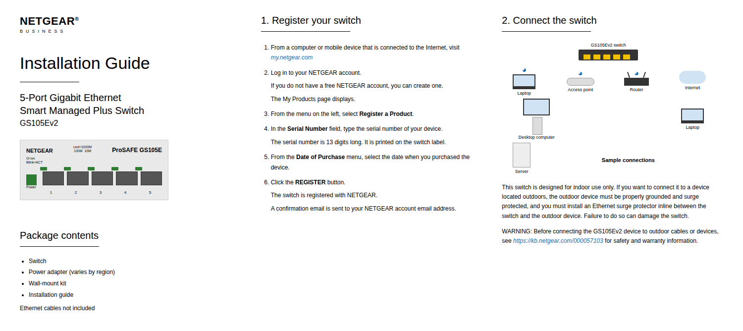NETGEAR®
BUSINESS
Installation Guide
5-Port Gigabit Ethernet
Smart Managed Plus Switch
GS105Ev2
NETGEAR Led=1000M
100M 10M ProSAFE GS105E
G=on
Blink=ACT
Power
12345
Package contents
Switch
Power adapter (varies by region)
Wall-mount kit
Installation guide
Ethernet cables not included
1. Register your switch
From a computer or mobile device that is connected to the Internet, visit my.netgear.com
Log in to your NETGEAR account.
If you do not have a free NETGEAR account, you can create one.
The My Products page displays.
From the menu on the left, select Register a Product.
In the Serial Number field, type the serial number of your device.
The serial number is 13 digits long. It is printed on the switch label.
From the Date of Purchase menu, select the date when you purchased the device.
Click the REGISTER button.
The switch is registered with NETGEAR.
A confirmation email is sent to your NETGEAR account email address.
2. Connect the switch
GS105Ev2 switch
◕ Laptop
◕ Access point
◕ Router
Internet
Desktop computer
Laptop
Server
Sample connections
This switch is designed for indoor use only. If you want to connect it to a device located outdoors, the outdoor device must be properly grounded and surge protected, and you must install an Ethernet surge protector inline between the switch and the outdoor device. Failure to do so can damage the switch.
WARNING: Before connecting the GS105Ev2 device to outdoor cables or devices, see https://kb.netgear.com/000057103 for safety and warranty information.